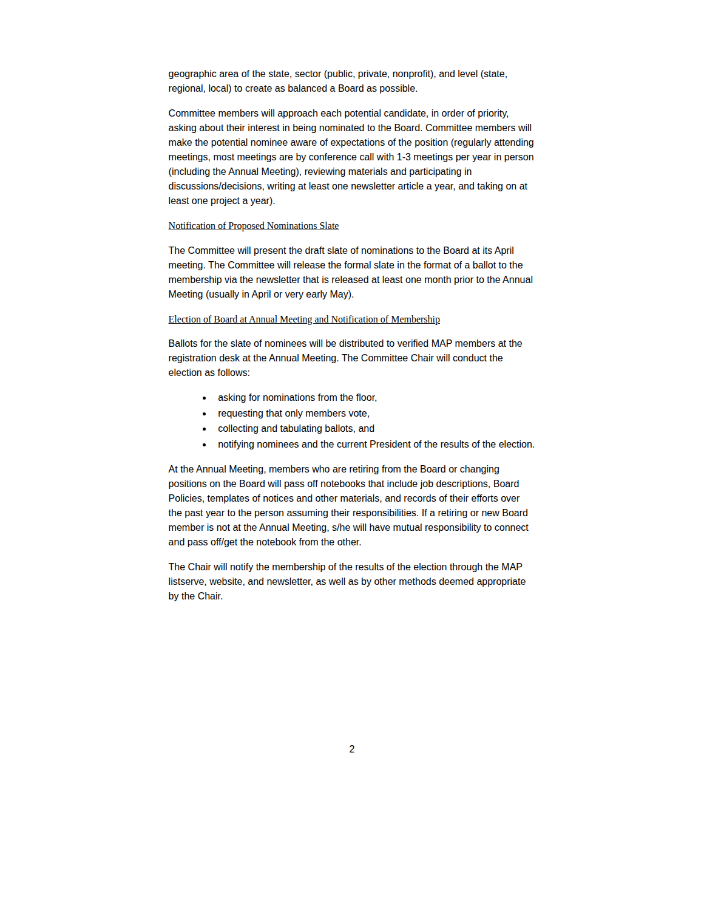geographic area of the state, sector (public, private, nonprofit), and level (state, regional, local) to create as balanced a Board as possible.
Committee members will approach each potential candidate, in order of priority, asking about their interest in being nominated to the Board. Committee members will make the potential nominee aware of expectations of the position (regularly attending meetings, most meetings are by conference call with 1-3 meetings per year in person (including the Annual Meeting), reviewing materials and participating in discussions/decisions, writing at least one newsletter article a year, and taking on at least one project a year).
Notification of Proposed Nominations Slate
The Committee will present the draft slate of nominations to the Board at its April meeting. The Committee will release the formal slate in the format of a ballot to the membership via the newsletter that is released at least one month prior to the Annual Meeting (usually in April or very early May).
Election of Board at Annual Meeting and Notification of Membership
Ballots for the slate of nominees will be distributed to verified MAP members at the registration desk at the Annual Meeting. The Committee Chair will conduct the election as follows:
asking for nominations from the floor,
requesting that only members vote,
collecting and tabulating ballots, and
notifying nominees and the current President of the results of the election.
At the Annual Meeting, members who are retiring from the Board or changing positions on the Board will pass off notebooks that include job descriptions, Board Policies, templates of notices and other materials, and records of their efforts over the past year to the person assuming their responsibilities. If a retiring or new Board member is not at the Annual Meeting, s/he will have mutual responsibility to connect and pass off/get the notebook from the other.
The Chair will notify the membership of the results of the election through the MAP listserve, website, and newsletter, as well as by other methods deemed appropriate by the Chair.
2